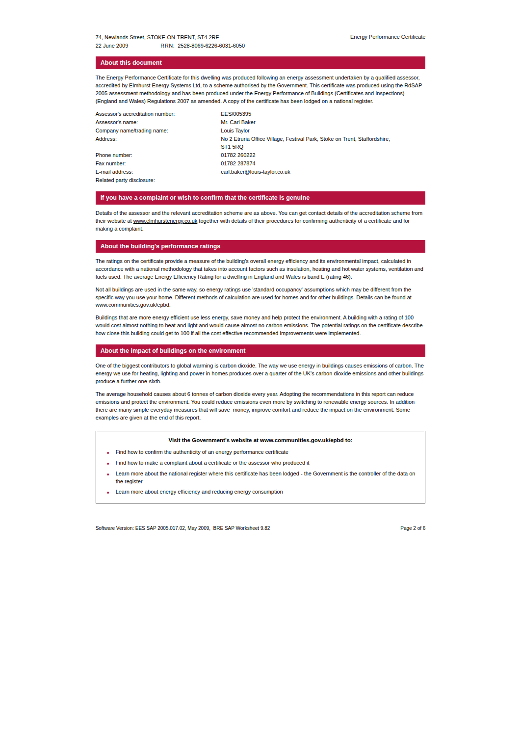74, Newlands Street, STOKE-ON-TRENT, ST4 2RF
22 June 2009 RRN: 2528-8069-6226-6031-6050
Energy Performance Certificate
About this document
The Energy Performance Certificate for this dwelling was produced following an energy assessment undertaken by a qualified assessor, accredited by Elmhurst Energy Systems Ltd, to a scheme authorised by the Government. This certificate was produced using the RdSAP 2005 assessment methodology and has been produced under the Energy Performance of Buildings (Certificates and Inspections) (England and Wales) Regulations 2007 as amended. A copy of the certificate has been lodged on a national register.
| Assessor's accreditation number: | EES/005395 |
| Assessor's name: | Mr. Carl Baker |
| Company name/trading name: | Louis Taylor |
| Address: | No 2 Etruria Office Village, Festival Park, Stoke on Trent, Staffordshire, ST1 5RQ |
| Phone number: | 01782 260222 |
| Fax number: | 01782 287874 |
| E-mail address: | carl.baker@louis-taylor.co.uk |
| Related party disclosure: | |
If you have a complaint or wish to confirm that the certificate is genuine
Details of the assessor and the relevant accreditation scheme are as above. You can get contact details of the accreditation scheme from their website at www.elmhurstenergy.co.uk together with details of their procedures for confirming authenticity of a certificate and for making a complaint.
About the building's performance ratings
The ratings on the certificate provide a measure of the building's overall energy efficiency and its environmental impact, calculated in accordance with a national methodology that takes into account factors such as insulation, heating and hot water systems, ventilation and fuels used. The average Energy Efficiency Rating for a dwelling in England and Wales is band E (rating 46).
Not all buildings are used in the same way, so energy ratings use 'standard occupancy' assumptions which may be different from the specific way you use your home. Different methods of calculation are used for homes and for other buildings. Details can be found at www.communities.gov.uk/epbd.
Buildings that are more energy efficient use less energy, save money and help protect the environment. A building with a rating of 100 would cost almost nothing to heat and light and would cause almost no carbon emissions. The potential ratings on the certificate describe how close this building could get to 100 if all the cost effective recommended improvements were implemented.
About the impact of buildings on the environment
One of the biggest contributors to global warming is carbon dioxide. The way we use energy in buildings causes emissions of carbon. The energy we use for heating, lighting and power in homes produces over a quarter of the UK's carbon dioxide emissions and other buildings produce a further one-sixth.
The average household causes about 6 tonnes of carbon dioxide every year. Adopting the recommendations in this report can reduce emissions and protect the environment. You could reduce emissions even more by switching to renewable energy sources. In addition there are many simple everyday measures that will save money, improve comfort and reduce the impact on the environment. Some examples are given at the end of this report.
Visit the Government's website at www.communities.gov.uk/epbd to:
Find how to confirm the authenticity of an energy performance certificate
Find how to make a complaint about a certificate or the assessor who produced it
Learn more about the national register where this certificate has been lodged - the Government is the controller of the data on the register
Learn more about energy efficiency and reducing energy consumption
Software Version: EES SAP 2005.017.02, May 2009, BRE SAP Worksheet 9.82
Page 2 of 6